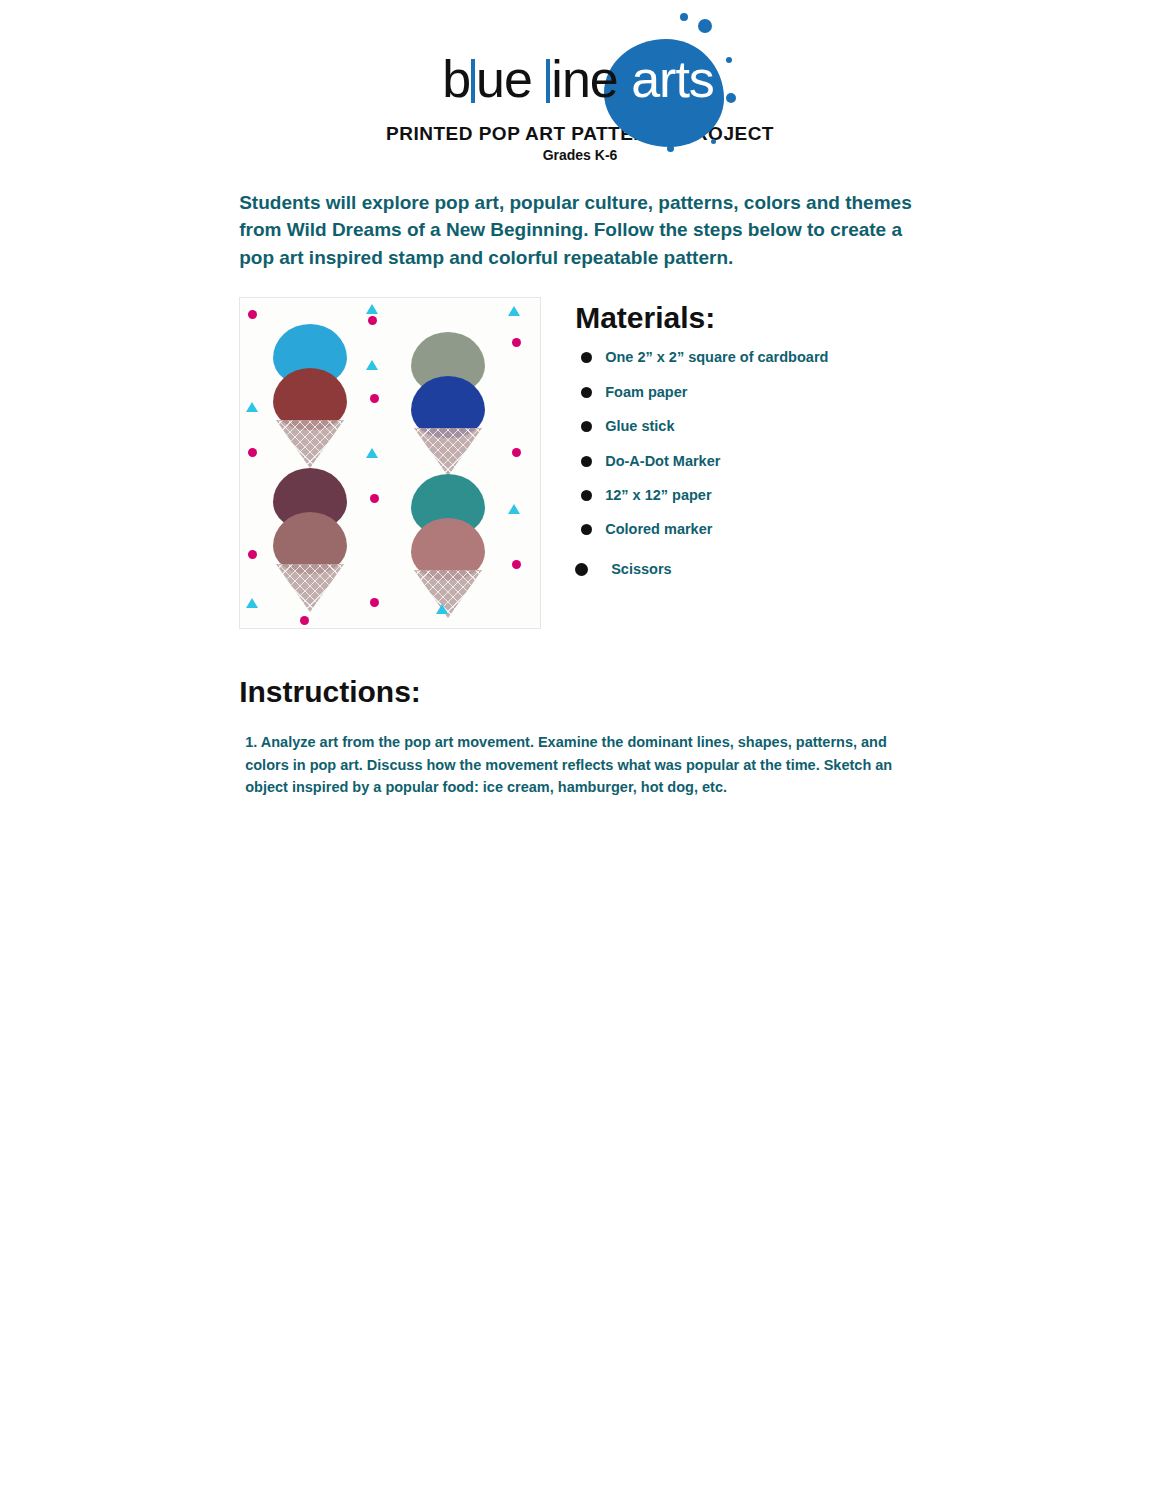b ue ine arts
PRINTED POP ART PATTERNS PROJECT
Grades K-6
Students will explore pop art, popular culture, patterns, colors and themes from Wild Dreams of a New Beginning. Follow the steps below to create a pop art inspired stamp and colorful repeatable pattern.
Materials:
One 2” x 2” square of cardboard
Foam paper
Glue stick
Do-A-Dot Marker
12” x 12” paper
Colored marker
Scissors
Instructions:
1. Analyze art from the pop art movement. Examine the dominant lines, shapes, patterns, and colors in pop art. Discuss how the movement reflects what was popular at the time. Sketch an object inspired by a popular food: ice cream, hamburger, hot dog, etc.